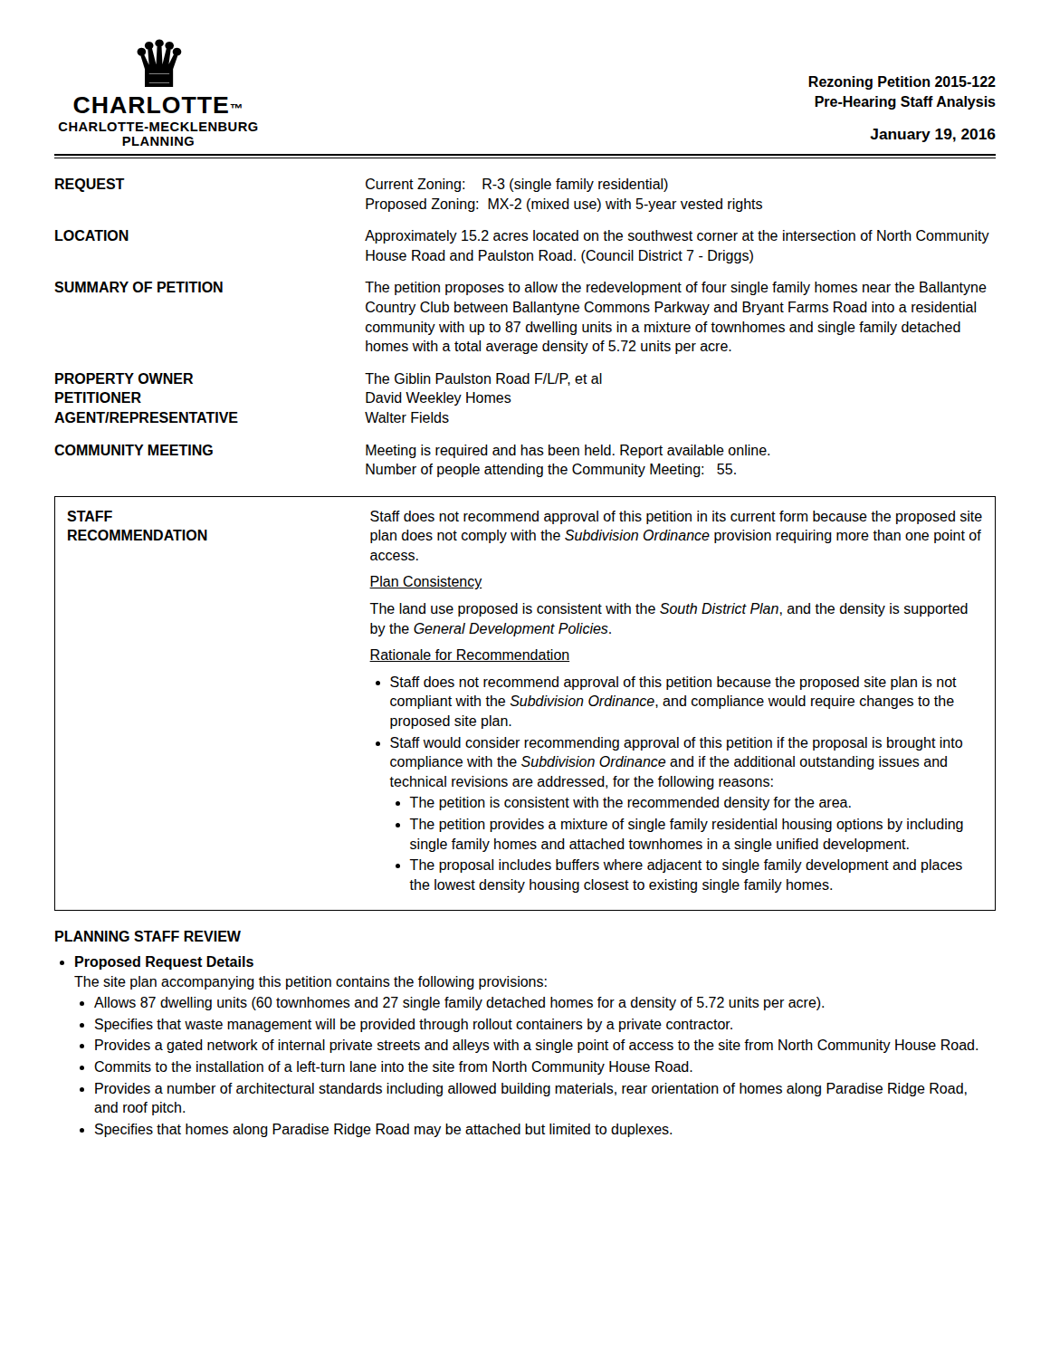♛
CHARLOTTE™
CHARLOTTE-MECKLENBURG
PLANNING
Rezoning Petition 2015-122
Pre-Hearing Staff Analysis
January 19, 2016
| REQUEST | Current Zoning: R-3 (single family residential) Proposed Zoning: MX-2 (mixed use) with 5-year vested rights |
| LOCATION | Approximately 15.2 acres located on the southwest corner at the intersection of North Community House Road and Paulston Road. (Council District 7 - Driggs) |
| SUMMARY OF PETITION | The petition proposes to allow the redevelopment of four single family homes near the Ballantyne Country Club between Ballantyne Commons Parkway and Bryant Farms Road into a residential community with up to 87 dwelling units in a mixture of townhomes and single family detached homes with a total average density of 5.72 units per acre. |
| PROPERTY OWNER PETITIONER AGENT/REPRESENTATIVE | The Giblin Paulston Road F/L/P, et al David Weekley Homes Walter Fields |
| COMMUNITY MEETING | Meeting is required and has been held. Report available online. Number of people attending the Community Meeting: 55. |
| STAFF RECOMMENDATION | Staff does not recommend approval of this petition in its current form because the proposed site plan does not comply with the Subdivision Ordinance provision requiring more than one point of access. Plan Consistency The land use proposed is consistent with the South District Plan , and the density is supported by the General Development Policies . Rationale for Recommendation Staff does not recommend approval of this petition because the proposed site plan is not compliant with the Subdivision Ordinance , and compliance would require changes to the proposed site plan. Staff would consider recommending approval of this petition if the proposal is brought into compliance with the Subdivision Ordinance and if the additional outstanding issues and technical revisions are addressed, for the following reasons: The petition is consistent with the recommended density for the area. The petition provides a mixture of single family residential housing options by including single family homes and attached townhomes in a single unified development. The proposal includes buffers where adjacent to single family development and places the lowest density housing closest to existing single family homes. |
PLANNING STAFF REVIEW
Proposed Request Details
The site plan accompanying this petition contains the following provisions:
Allows 87 dwelling units (60 townhomes and 27 single family detached homes for a density of 5.72 units per acre).
Specifies that waste management will be provided through rollout containers by a private contractor.
Provides a gated network of internal private streets and alleys with a single point of access to the site from North Community House Road.
Commits to the installation of a left-turn lane into the site from North Community House Road.
Provides a number of architectural standards including allowed building materials, rear orientation of homes along Paradise Ridge Road, and roof pitch.
Specifies that homes along Paradise Ridge Road may be attached but limited to duplexes.